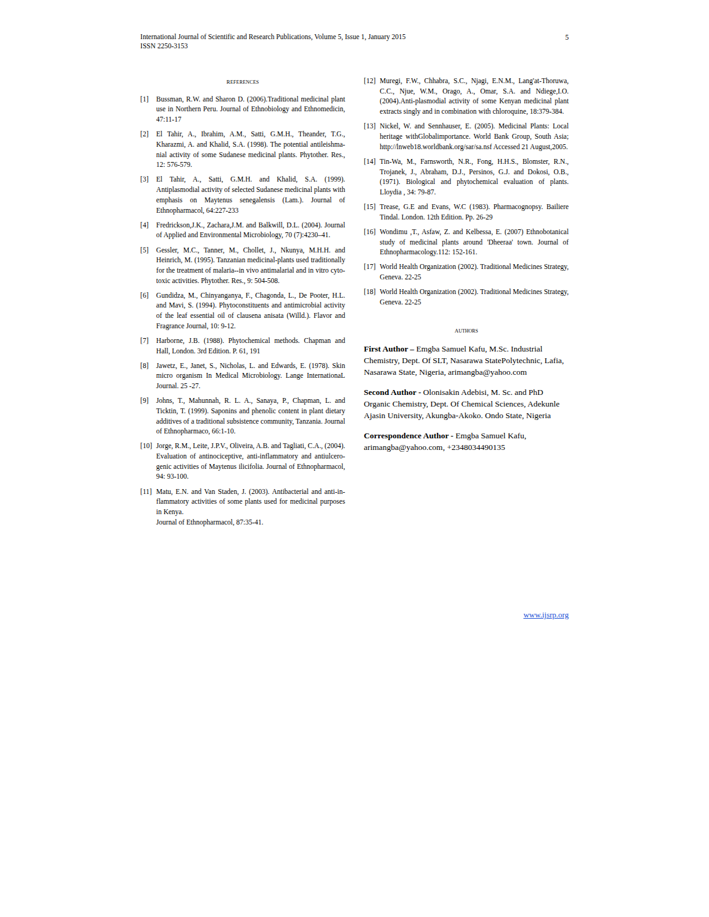International Journal of Scientific and Research Publications, Volume 5, Issue 1, January 2015
ISSN 2250-3153
5
References
[1] Bussman, R.W. and Sharon D. (2006).Traditional medicinal plant use in Northern Peru. Journal of Ethnobiology and Ethnomedicin, 47:11-17
[2] El Tahir, A., Ibrahim, A.M., Satti, G.M.H., Theander, T.G., Kharazmi, A. and Khalid, S.A. (1998). The potential antileishmanial activity of some Sudanese medicinal plants. Phytother. Res., 12: 576-579.
[3] El Tahir, A., Satti, G.M.H. and Khalid, S.A. (1999). Antiplasmodial activity of selected Sudanese medicinal plants with emphasis on Maytenus senegalensis (Lam.). Journal of Ethnopharmacol, 64:227-233
[4] Fredrickson,J.K., Zachara,J.M. and Balkwill, D.L. (2004). Journal of Applied and Environmental Microbiology, 70 (7):4230–41.
[5] Gessler, M.C., Tanner, M., Chollet, J., Nkunya, M.H.H. and Heinrich, M. (1995). Tanzanian medicinal-plants used traditionally for the treatment of malaria--in vivo antimalarial and in vitro cytotoxic activities. Phytother. Res., 9: 504-508.
[6] Gundidza, M., Chinyanganya, F., Chagonda, L., De Pooter, H.L. and Mavi, S. (1994). Phytoconstituents and antimicrobial activity of the leaf essential oil of clausena anisata (Willd.). Flavor and Fragrance Journal, 10: 9-12.
[7] Harborne, J.B. (1988). Phytochemical methods. Chapman and Hall, London. 3rd Edition. P. 61, 191
[8] Jawetz, E., Janet, S., Nicholas, L. and Edwards, E. (1978). Skin micro organism In Medical Microbiology. Lange InternationaL Journal. 25 -27.
[9] Johns, T., Mahunnah, R. L. A., Sanaya, P., Chapman, L. and Ticktin, T. (1999). Saponins and phenolic content in plant dietary additives of a traditional subsistence community, Tanzania. Journal of Ethnopharmaco, 66:1-10.
[10] Jorge, R.M., Leite, J.P.V., Oliveira, A.B. and Tagliati, C.A., (2004). Evaluation of antinociceptive, anti-inflammatory and antiulcerogenic activities of Maytenus ilicifolia. Journal of Ethnopharmacol, 94: 93-100.
[11] Matu, E.N. and Van Staden, J. (2003). Antibacterial and anti-inflammatory activities of some plants used for medicinal purposes in Kenya.
Journal of Ethnopharmacol, 87:35-41.
[12] Muregi, F.W., Chhabra, S.C., Njagi, E.N.M., Lang'at-Thoruwa, C.C., Njue, W.M., Orago, A., Omar, S.A. and Ndiege,I.O. (2004).Anti-plasmodial activity of some Kenyan medicinal plant extracts singly and in combination with chloroquine, 18:379-384.
[13] Nickel, W. and Sennhauser, E. (2005). Medicinal Plants: Local heritage withGlobalimportance. World Bank Group, South Asia; http://lnweb18.worldbank.org/sar/sa.nsf Accessed 21 August,2005.
[14] Tin-Wa, M., Farnsworth, N.R., Fong, H.H.S., Blomster, R.N., Trojanek, J., Abraham, D.J., Persinos, G.J. and Dokosi, O.B., (1971). Biological and phytochemical evaluation of plants. Lloydia , 34: 79-87.
[15] Trease, G.E and Evans, W.C (1983). Pharmacognopsy. Bailiere Tindal. London. 12th Edition. Pp. 26-29
[16] Wondimu ,T., Asfaw, Z. and Kelbessa, E. (2007) Ethnobotanical study of medicinal plants around 'Dheeraa' town. Journal of Ethnopharmacology.112: 152-161.
[17] World Health Organization (2002). Traditional Medicines Strategy, Geneva. 22-25
[18] World Health Organization (2002). Traditional Medicines Strategy, Geneva. 22-25
Authors
First Author – Emgba Samuel Kafu, M.Sc. Industrial Chemistry, Dept. Of SLT, Nasarawa StatePolytechnic, Lafia, Nasarawa State, Nigeria, arimangba@yahoo.com
Second Author - Olonisakin Adebisi, M. Sc. and PhD Organic Chemistry, Dept. Of Chemical Sciences, Adekunle Ajasin University, Akungba-Akoko. Ondo State, Nigeria
Correspondence Author - Emgba Samuel Kafu, arimangba@yahoo.com, +2348034490135
www.ijsrp.org